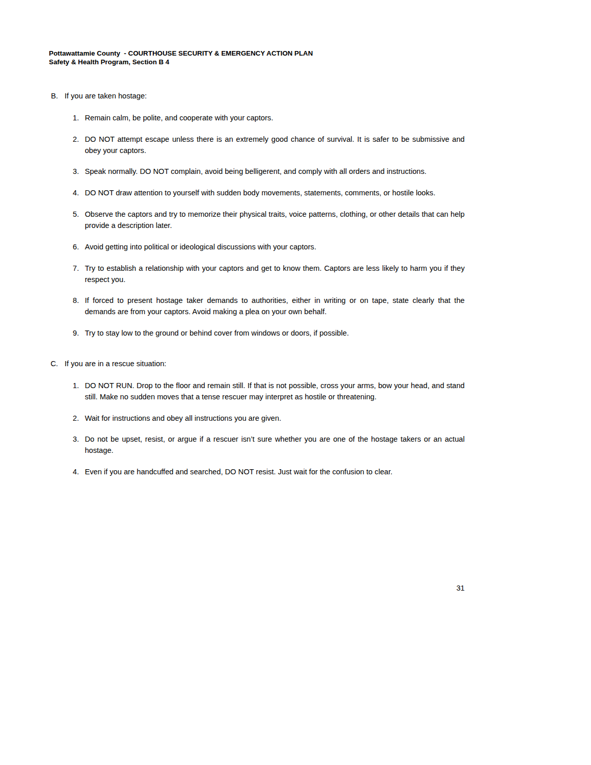Pottawattamie County - COURTHOUSE SECURITY & EMERGENCY ACTION PLAN
Safety & Health Program, Section B 4
If you are taken hostage:
Remain calm, be polite, and cooperate with your captors.
DO NOT attempt escape unless there is an extremely good chance of survival. It is safer to be submissive and obey your captors.
Speak normally. DO NOT complain, avoid being belligerent, and comply with all orders and instructions.
DO NOT draw attention to yourself with sudden body movements, statements, comments, or hostile looks.
Observe the captors and try to memorize their physical traits, voice patterns, clothing, or other details that can help provide a description later.
Avoid getting into political or ideological discussions with your captors.
Try to establish a relationship with your captors and get to know them. Captors are less likely to harm you if they respect you.
If forced to present hostage taker demands to authorities, either in writing or on tape, state clearly that the demands are from your captors. Avoid making a plea on your own behalf.
Try to stay low to the ground or behind cover from windows or doors, if possible.
If you are in a rescue situation:
DO NOT RUN. Drop to the floor and remain still. If that is not possible, cross your arms, bow your head, and stand still. Make no sudden moves that a tense rescuer may interpret as hostile or threatening.
Wait for instructions and obey all instructions you are given.
Do not be upset, resist, or argue if a rescuer isn’t sure whether you are one of the hostage takers or an actual hostage.
Even if you are handcuffed and searched, DO NOT resist. Just wait for the confusion to clear.
31